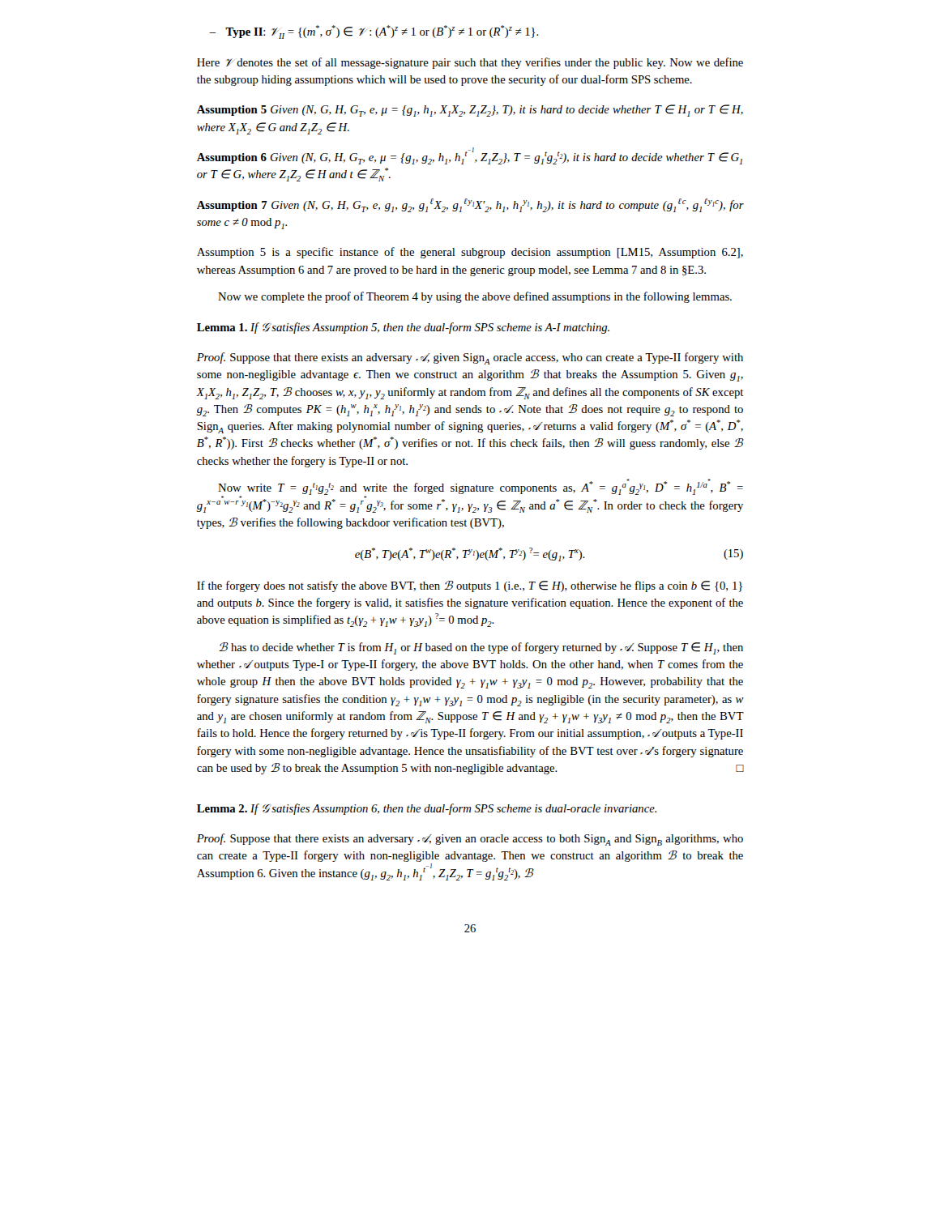– Type II: 𝒱II = {(m*, σ*) ∈ 𝒱 : (A*)z ≠ 1 or (B*)z ≠ 1 or (R*)z ≠ 1}.
Here 𝒱 denotes the set of all message-signature pair such that they verifies under the public key. Now we define the subgroup hiding assumptions which will be used to prove the security of our dual-form SPS scheme.
Assumption 5 Given (N, G, H, GT, e, μ = {g1, h1, X1X2, Z1Z2}, T), it is hard to decide whether T ∈ H1 or T ∈ H, where X1X2 ∈ G and Z1Z2 ∈ H.
Assumption 6 Given (N, G, H, GT, e, μ = {g1, g2, h1, h1t−1, Z1Z2}, T = g1tg2t2), it is hard to decide whether T ∈ G1 or T ∈ G, where Z1Z2 ∈ H and t ∈ ℤN*.
Assumption 7 Given (N, G, H, GT, e, g1, g2, g1ℓX2, g1ℓy1X′2, h1, h1y1, h2), it is hard to compute (g1ℓc, g1ℓy1c), for some c ≠ 0 mod p1.
Assumption 5 is a specific instance of the general subgroup decision assumption [LM15, Assumption 6.2], whereas Assumption 6 and 7 are proved to be hard in the generic group model, see Lemma 7 and 8 in §E.3.
Now we complete the proof of Theorem 4 by using the above defined assumptions in the following lemmas.
Lemma 1. If 𝒢 satisfies Assumption 5, then the dual-form SPS scheme is A-I matching.
Proof. Suppose that there exists an adversary 𝒜, given SignA oracle access, who can create a Type-II forgery with some non-negligible advantage ϵ. Then we construct an algorithm ℬ that breaks the Assumption 5. Given g1, X1X2, h1, Z1Z2, T, ℬ chooses w, x, y1, y2 uniformly at random from ℤN and defines all the components of SK except g2. Then ℬ computes PK = (h1w, h1x, h1y1, h1y2) and sends to 𝒜. Note that ℬ does not require g2 to respond to SignA queries. After making polynomial number of signing queries, 𝒜 returns a valid forgery (M*, σ* = (A*, D*, B*, R*)). First ℬ checks whether (M*, σ*) verifies or not. If this check fails, then ℬ will guess randomly, else ℬ checks whether the forgery is Type-II or not.
Now write T = g1t1g2t2 and write the forged signature components as, A* = g1a*g2γ1, D* = h11/a*, B* = g1x−a*w−r*y1(M*)−y2g2γ2 and R* = g1r*g2γ3, for some r*, γ1, γ2, γ3 ∈ ℤN and a* ∈ ℤN*. In order to check the forgery types, ℬ verifies the following backdoor verification test (BVT),
e(B*, T)e(A*, Tw)e(R*, Ty1)e(M*, Ty2) ?= e(g1, Tx). (15)
If the forgery does not satisfy the above BVT, then ℬ outputs 1 (i.e., T ∈ H), otherwise he flips a coin b ∈ {0, 1} and outputs b. Since the forgery is valid, it satisfies the signature verification equation. Hence the exponent of the above equation is simplified as t2(γ2 + γ1w + γ3y1) ?= 0 mod p2.
ℬ has to decide whether T is from H1 or H based on the type of forgery returned by 𝒜. Suppose T ∈ H1, then whether 𝒜 outputs Type-I or Type-II forgery, the above BVT holds. On the other hand, when T comes from the whole group H then the above BVT holds provided γ2 + γ1w + γ3y1 = 0 mod p2. However, probability that the forgery signature satisfies the condition γ2 + γ1w + γ3y1 = 0 mod p2 is negligible (in the security parameter), as w and y1 are chosen uniformly at random from ℤN. Suppose T ∈ H and γ2 + γ1w + γ3y1 ≠ 0 mod p2, then the BVT fails to hold. Hence the forgery returned by 𝒜 is Type-II forgery. From our initial assumption, 𝒜 outputs a Type-II forgery with some non-negligible advantage. Hence the unsatisfiability of the BVT test over 𝒜's forgery signature can be used by ℬ to break the Assumption 5 with non-negligible advantage. □
Lemma 2. If 𝒢 satisfies Assumption 6, then the dual-form SPS scheme is dual-oracle invariance.
Proof. Suppose that there exists an adversary 𝒜, given an oracle access to both SignA and SignB algorithms, who can create a Type-II forgery with non-negligible advantage. Then we construct an algorithm ℬ to break the Assumption 6. Given the instance (g1, g2, h1, h1t−1, Z1Z2, T = g1tg2t2), ℬ
26